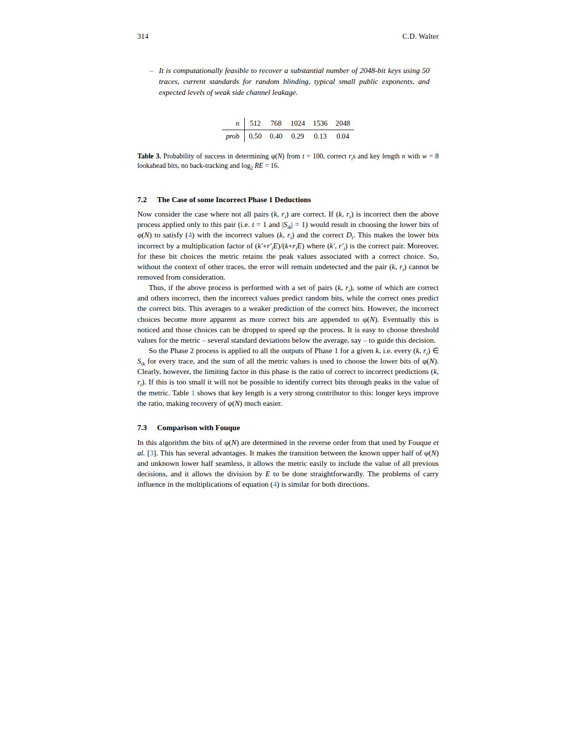314 C.D. Walter
– It is computationally feasible to recover a substantial number of 2048-bit keys using 50 traces, current standards for random blinding, typical small public exponents, and expected levels of weak side channel leakage.
| n | 512 | 768 | 1024 | 1536 | 2048 |
| prob | 0.50 | 0.40 | 0.29 | 0.13 | 0.04 |
Table 3. Probability of success in determining φ(N) from t = 100, correct ris and key length n with w = 8 lookahead bits, no back-tracking and log2 RE = 16.
7.2 The Case of some Incorrect Phase 1 Deductions
Now consider the case where not all pairs (k, ri) are correct. If (k, ri) is incorrect then the above process applied only to this pair (i.e. t = 1 and |Sik| = 1) would result in choosing the lower bits of φ(N) to satisfy (4) with the incorrect values (k, ri) and the correct Di. This makes the lower bits incorrect by a multiplication factor of (k′+r′iE)/(k+riE) where (k′, r′i) is the correct pair. Moreover, for these bit choices the metric retains the peak values associated with a correct choice. So, without the context of other traces, the error will remain undetected and the pair (k, ri) cannot be removed from consideration.
Thus, if the above process is performed with a set of pairs (k, ri), some of which are correct and others incorrect, then the incorrect values predict random bits, while the correct ones predict the correct bits. This averages to a weaker prediction of the correct bits. However, the incorrect choices become more apparent as more correct bits are appended to φ(N). Eventually this is noticed and those choices can be dropped to speed up the process. It is easy to choose threshold values for the metric – several standard deviations below the average, say – to guide this decision.
So the Phase 2 process is applied to all the outputs of Phase 1 for a given k, i.e. every (k, ri) ∈ Sik for every trace, and the sum of all the metric values is used to choose the lower bits of φ(N). Clearly, however, the limiting factor in this phase is the ratio of correct to incorrect predictions (k, ri). If this is too small it will not be possible to identify correct bits through peaks in the value of the metric. Table 1 shows that key length is a very strong contributor to this: longer keys improve the ratio, making recovery of φ(N) much easier.
7.3 Comparison with Fouque
In this algorithm the bits of φ(N) are determined in the reverse order from that used by Fouque et al. [3]. This has several advantages. It makes the transition between the known upper half of φ(N) and unknown lower half seamless, it allows the metric easily to include the value of all previous decisions, and it allows the division by E to be done straightforwardly. The problems of carry influence in the multiplications of equation (4) is similar for both directions.